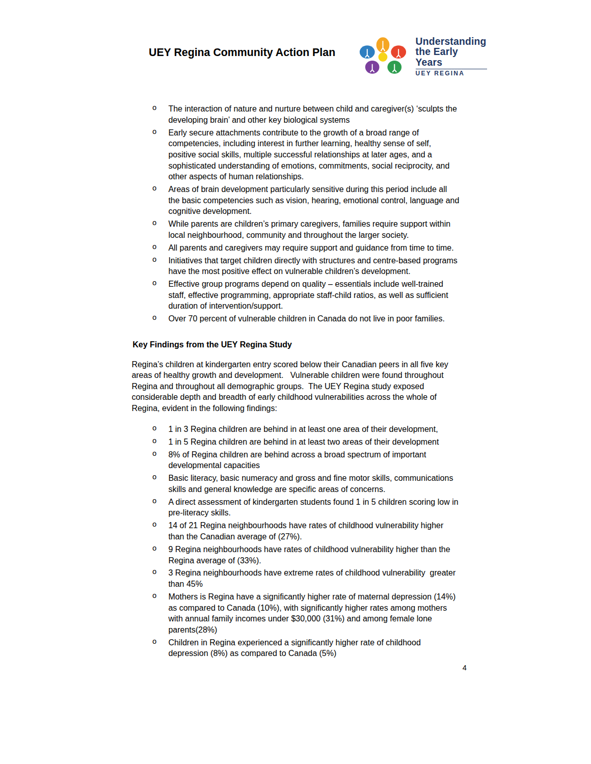UEY Regina Community Action Plan
Understanding the Early Years UEY REGINA
The interaction of nature and nurture between child and caregiver(s) ‘sculpts the developing brain’ and other key biological systems
Early secure attachments contribute to the growth of a broad range of competencies, including interest in further learning, healthy sense of self, positive social skills, multiple successful relationships at later ages, and a sophisticated understanding of emotions, commitments, social reciprocity, and other aspects of human relationships.
Areas of brain development particularly sensitive during this period include all the basic competencies such as vision, hearing, emotional control, language and cognitive development.
While parents are children’s primary caregivers, families require support within local neighbourhood, community and throughout the larger society.
All parents and caregivers may require support and guidance from time to time.
Initiatives that target children directly with structures and centre-based programs have the most positive effect on vulnerable children’s development.
Effective group programs depend on quality – essentials include well-trained staff, effective programming, appropriate staff-child ratios, as well as sufficient duration of intervention/support.
Over 70 percent of vulnerable children in Canada do not live in poor families.
Key Findings from the UEY Regina Study
Regina’s children at kindergarten entry scored below their Canadian peers in all five key areas of healthy growth and development. Vulnerable children were found throughout Regina and throughout all demographic groups. The UEY Regina study exposed considerable depth and breadth of early childhood vulnerabilities across the whole of Regina, evident in the following findings:
1 in 3 Regina children are behind in at least one area of their development,
1 in 5 Regina children are behind in at least two areas of their development
8% of Regina children are behind across a broad spectrum of important developmental capacities
Basic literacy, basic numeracy and gross and fine motor skills, communications skills and general knowledge are specific areas of concerns.
A direct assessment of kindergarten students found 1 in 5 children scoring low in pre-literacy skills.
14 of 21 Regina neighbourhoods have rates of childhood vulnerability higher than the Canadian average of (27%).
9 Regina neighbourhoods have rates of childhood vulnerability higher than the Regina average of (33%).
3 Regina neighbourhoods have extreme rates of childhood vulnerability greater than 45%
Mothers is Regina have a significantly higher rate of maternal depression (14%) as compared to Canada (10%), with significantly higher rates among mothers with annual family incomes under $30,000 (31%) and among female lone parents(28%)
Children in Regina experienced a significantly higher rate of childhood depression (8%) as compared to Canada (5%)
4